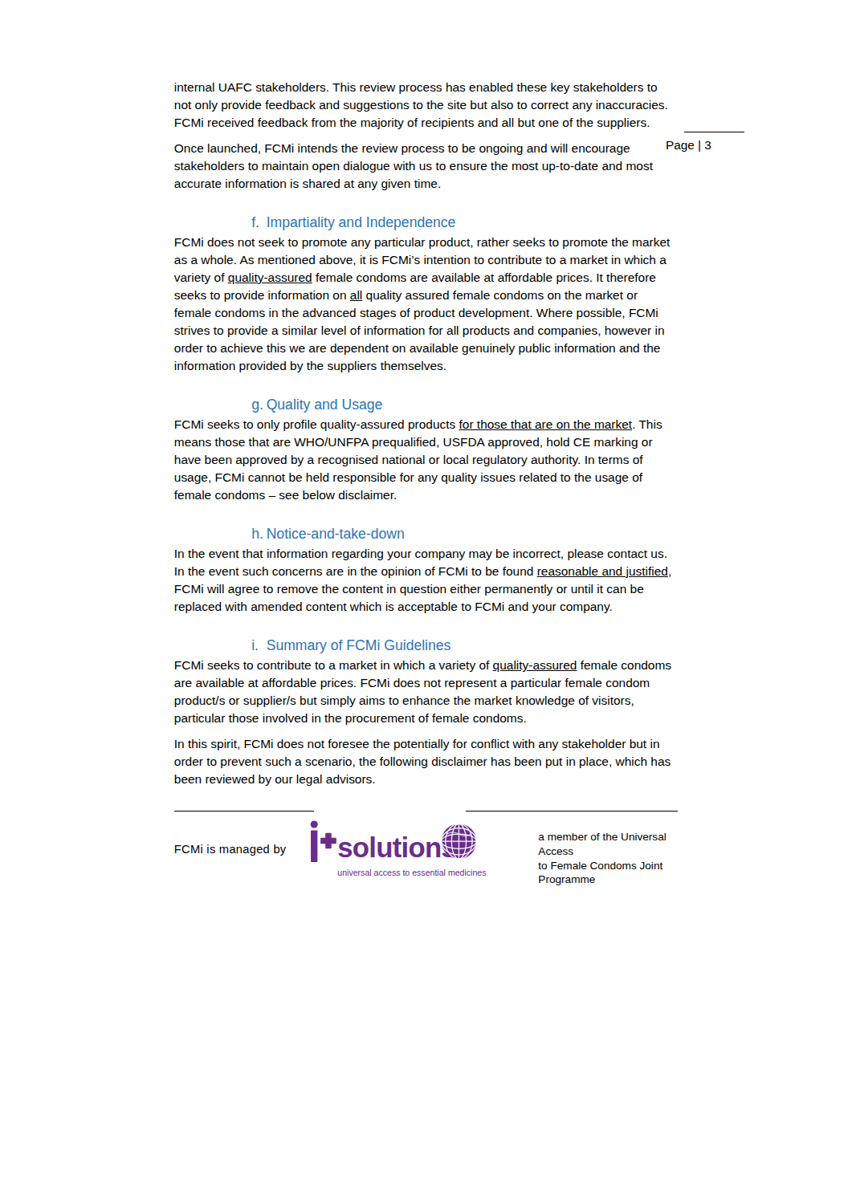Page | 3
internal UAFC stakeholders. This review process has enabled these key stakeholders to not only provide feedback and suggestions to the site but also to correct any inaccuracies. FCMi received feedback from the majority of recipients and all but one of the suppliers.
Once launched, FCMi intends the review process to be ongoing and will encourage stakeholders to maintain open dialogue with us to ensure the most up-to-date and most accurate information is shared at any given time.
f. Impartiality and Independence
FCMi does not seek to promote any particular product, rather seeks to promote the market as a whole. As mentioned above, it is FCMi’s intention to contribute to a market in which a variety of quality-assured female condoms are available at affordable prices. It therefore seeks to provide information on all quality assured female condoms on the market or female condoms in the advanced stages of product development. Where possible, FCMi strives to provide a similar level of information for all products and companies, however in order to achieve this we are dependent on available genuinely public information and the information provided by the suppliers themselves.
g. Quality and Usage
FCMi seeks to only profile quality-assured products for those that are on the market. This means those that are WHO/UNFPA prequalified, USFDA approved, hold CE marking or have been approved by a recognised national or local regulatory authority. In terms of usage, FCMi cannot be held responsible for any quality issues related to the usage of female condoms – see below disclaimer.
h. Notice-and-take-down
In the event that information regarding your company may be incorrect, please contact us. In the event such concerns are in the opinion of FCMi to be found reasonable and justified, FCMi will agree to remove the content in question either permanently or until it can be replaced with amended content which is acceptable to FCMi and your company.
i. Summary of FCMi Guidelines
FCMi seeks to contribute to a market in which a variety of quality-assured female condoms are available at affordable prices. FCMi does not represent a particular female condom product/s or supplier/s but simply aims to enhance the market knowledge of visitors, particular those involved in the procurement of female condoms.
In this spirit, FCMi does not foresee the potentially for conflict with any stakeholder but in order to prevent such a scenario, the following disclaimer has been put in place, which has been reviewed by our legal advisors.
FCMi is managed by
solutions universal access to essential medicines
a member of the Universal Access
to Female Condoms Joint
Programme